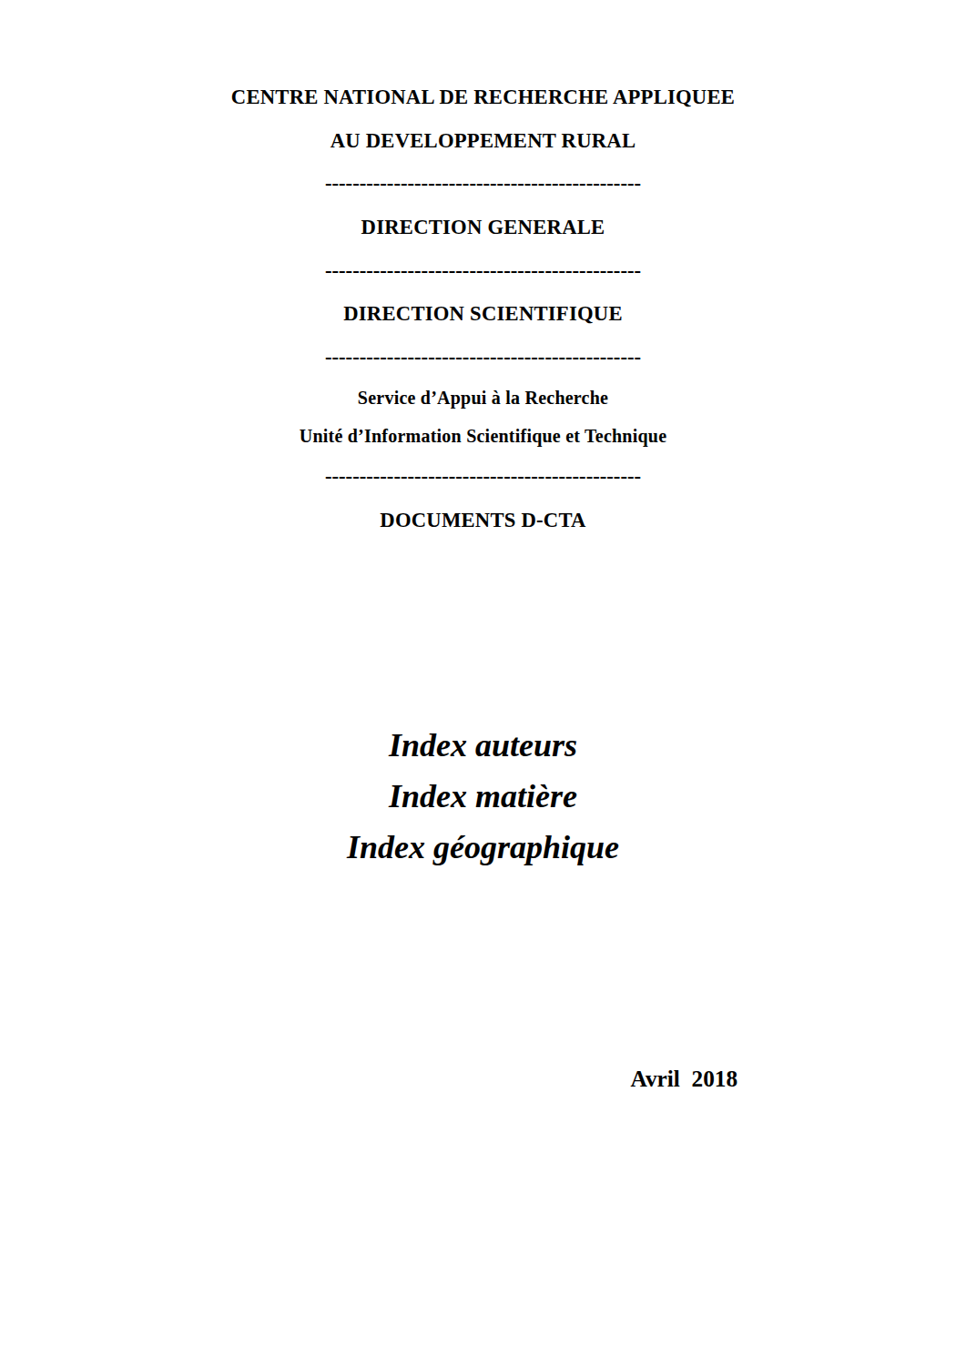CENTRE NATIONAL DE RECHERCHE APPLIQUEE
AU DEVELOPPEMENT RURAL
----------------------------------------------
DIRECTION GENERALE
----------------------------------------------
DIRECTION SCIENTIFIQUE
----------------------------------------------
Service d’Appui à la Recherche
Unité d’Information Scientifique et Technique
----------------------------------------------
DOCUMENTS D-CTA
Index auteurs
Index matière
Index géographique
Avril 2018